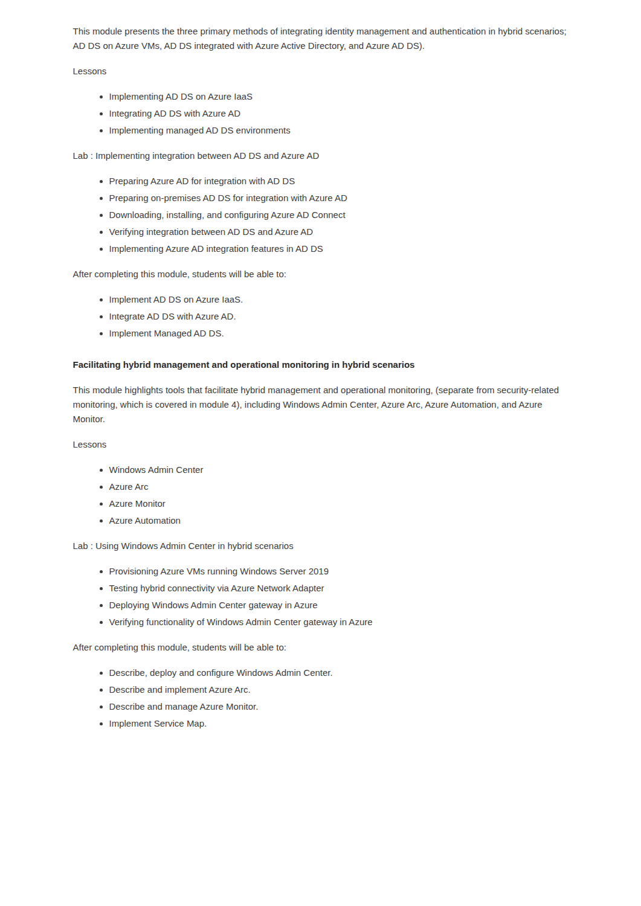This module presents the three primary methods of integrating identity management and authentication in hybrid scenarios; AD DS on Azure VMs, AD DS integrated with Azure Active Directory, and Azure AD DS).
Lessons
Implementing AD DS on Azure IaaS
Integrating AD DS with Azure AD
Implementing managed AD DS environments
Lab : Implementing integration between AD DS and Azure AD
Preparing Azure AD for integration with AD DS
Preparing on-premises AD DS for integration with Azure AD
Downloading, installing, and configuring Azure AD Connect
Verifying integration between AD DS and Azure AD
Implementing Azure AD integration features in AD DS
After completing this module, students will be able to:
Implement AD DS on Azure IaaS.
Integrate AD DS with Azure AD.
Implement Managed AD DS.
Facilitating hybrid management and operational monitoring in hybrid scenarios
This module highlights tools that facilitate hybrid management and operational monitoring, (separate from security-related monitoring, which is covered in module 4), including Windows Admin Center, Azure Arc, Azure Automation, and Azure Monitor.
Lessons
Windows Admin Center
Azure Arc
Azure Monitor
Azure Automation
Lab : Using Windows Admin Center in hybrid scenarios
Provisioning Azure VMs running Windows Server 2019
Testing hybrid connectivity via Azure Network Adapter
Deploying Windows Admin Center gateway in Azure
Verifying functionality of Windows Admin Center gateway in Azure
After completing this module, students will be able to:
Describe, deploy and configure Windows Admin Center.
Describe and implement Azure Arc.
Describe and manage Azure Monitor.
Implement Service Map.